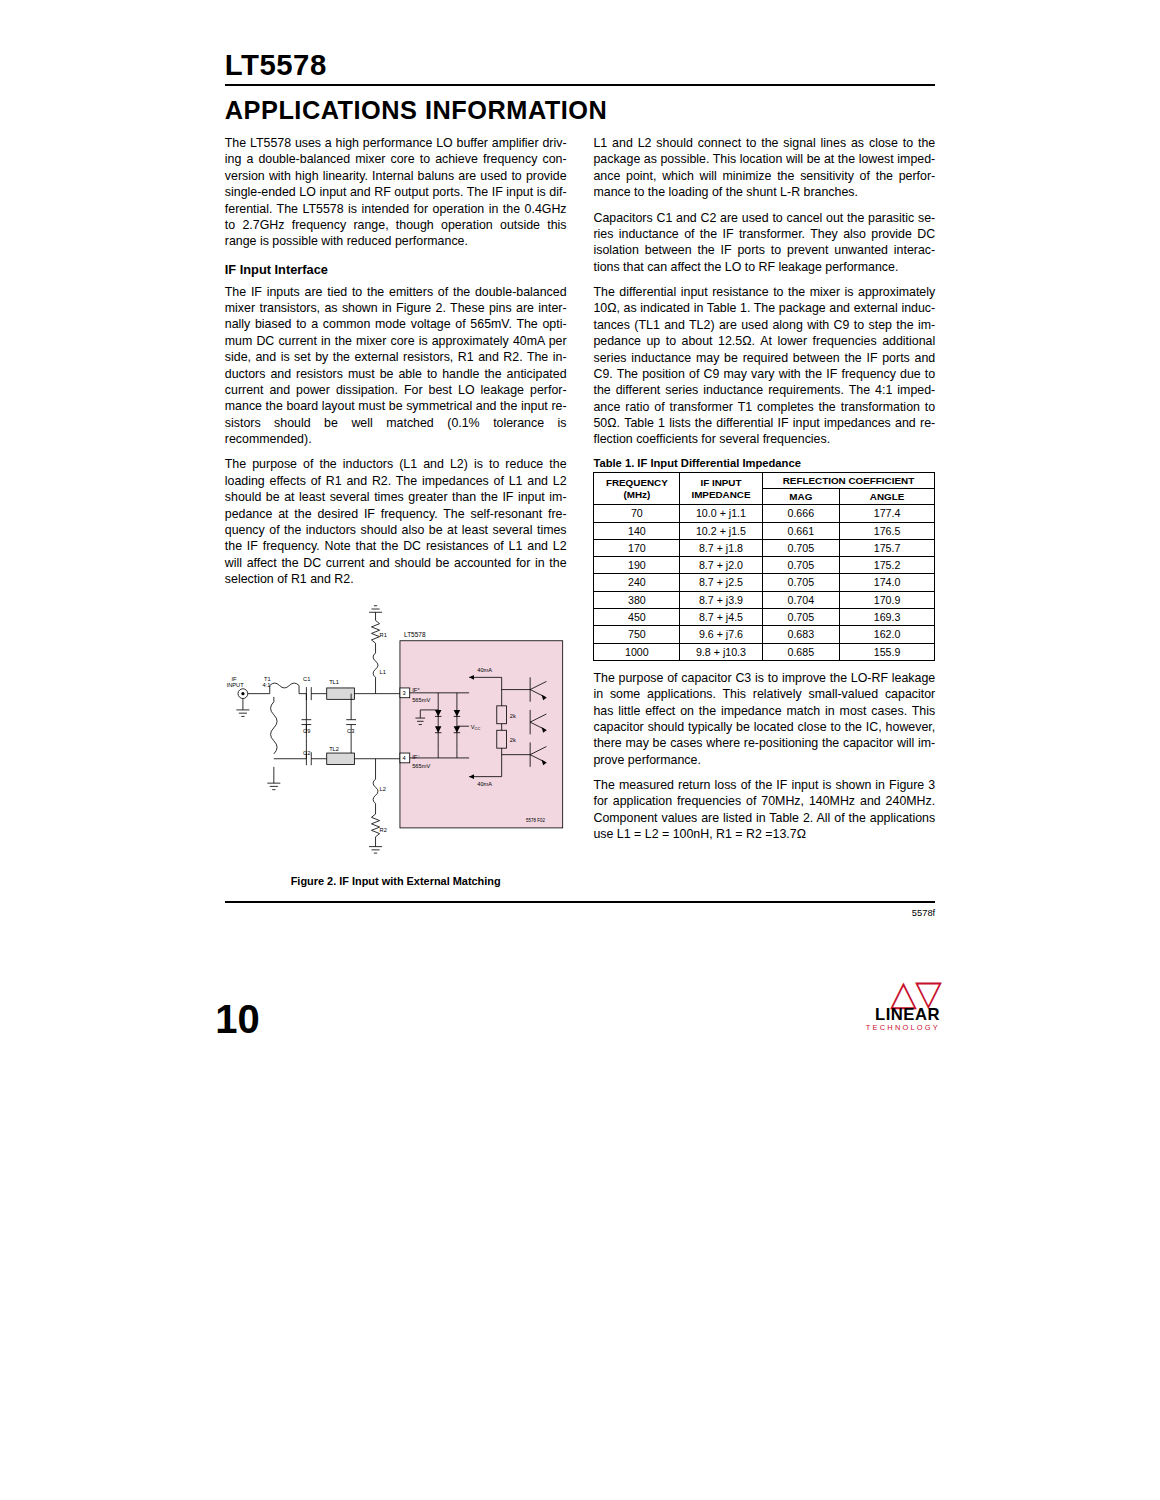LT5578
APPLICATIONS INFORMATION
The LT5578 uses a high performance LO buffer amplifier driving a double-balanced mixer core to achieve frequency conversion with high linearity. Internal baluns are used to provide single-ended LO input and RF output ports. The IF input is differential. The LT5578 is intended for operation in the 0.4GHz to 2.7GHz frequency range, though operation outside this range is possible with reduced performance.
IF Input Interface
The IF inputs are tied to the emitters of the double-balanced mixer transistors, as shown in Figure 2. These pins are internally biased to a common mode voltage of 565mV. The optimum DC current in the mixer core is approximately 40mA per side, and is set by the external resistors, R1 and R2. The inductors and resistors must be able to handle the anticipated current and power dissipation. For best LO leakage performance the board layout must be symmetrical and the input resistors should be well matched (0.1% tolerance is recommended).
The purpose of the inductors (L1 and L2) is to reduce the loading effects of R1 and R2. The impedances of L1 and L2 should be at least several times greater than the IF input impedance at the desired IF frequency. The self-resonant frequency of the inductors should also be at least several times the IF frequency. Note that the DC resistances of L1 and L2 will affect the DC current and should be accounted for in the selection of R1 and R2.
LT5578 IF INPUT T1 4:1 C1 TL1 L1 R1 3 IF⁺ 565mV 40mA C9 C3 C2 TL2 L2 R2 4 IF⁻ 565mV 40mA VCC 2k 2k 5578 F02
Figure 2. IF Input with External Matching
L1 and L2 should connect to the signal lines as close to the package as possible. This location will be at the lowest impedance point, which will minimize the sensitivity of the performance to the loading of the shunt L-R branches.
Capacitors C1 and C2 are used to cancel out the parasitic series inductance of the IF transformer. They also provide DC isolation between the IF ports to prevent unwanted interactions that can affect the LO to RF leakage performance.
The differential input resistance to the mixer is approximately 10Ω, as indicated in Table 1. The package and external inductances (TL1 and TL2) are used along with C9 to step the impedance up to about 12.5Ω. At lower frequencies additional series inductance may be required between the IF ports and C9. The position of C9 may vary with the IF frequency due to the different series inductance requirements. The 4:1 impedance ratio of transformer T1 completes the transformation to 50Ω. Table 1 lists the differential IF input impedances and reflection coefficients for several frequencies.
Table 1. IF Input Differential Impedance
| FREQUENCY (MHz) | IF INPUT IMPEDANCE | REFLECTION COEFFICIENT |
| --- | --- | --- |
| MAG | ANGLE |
| 70 | 10.0 + j1.1 | 0.666 | 177.4 |
| 140 | 10.2 + j1.5 | 0.661 | 176.5 |
| 170 | 8.7 + j1.8 | 0.705 | 175.7 |
| 190 | 8.7 + j2.0 | 0.705 | 175.2 |
| 240 | 8.7 + j2.5 | 0.705 | 174.0 |
| 380 | 8.7 + j3.9 | 0.704 | 170.9 |
| 450 | 8.7 + j4.5 | 0.705 | 169.3 |
| 750 | 9.6 + j7.6 | 0.683 | 162.0 |
| 1000 | 9.8 + j10.3 | 0.685 | 155.9 |
The purpose of capacitor C3 is to improve the LO-RF leakage in some applications. This relatively small-valued capacitor has little effect on the impedance match in most cases. This capacitor should typically be located close to the IC, however, there may be cases where re-positioning the capacitor will improve performance.
The measured return loss of the IF input is shown in Figure 3 for application frequencies of 70MHz, 140MHz and 240MHz. Component values are listed in Table 2. All of the applications use L1 = L2 = 100nH, R1 = R2 =13.7Ω
5578f
10
△▽
LINEAR
TECHNOLOGY